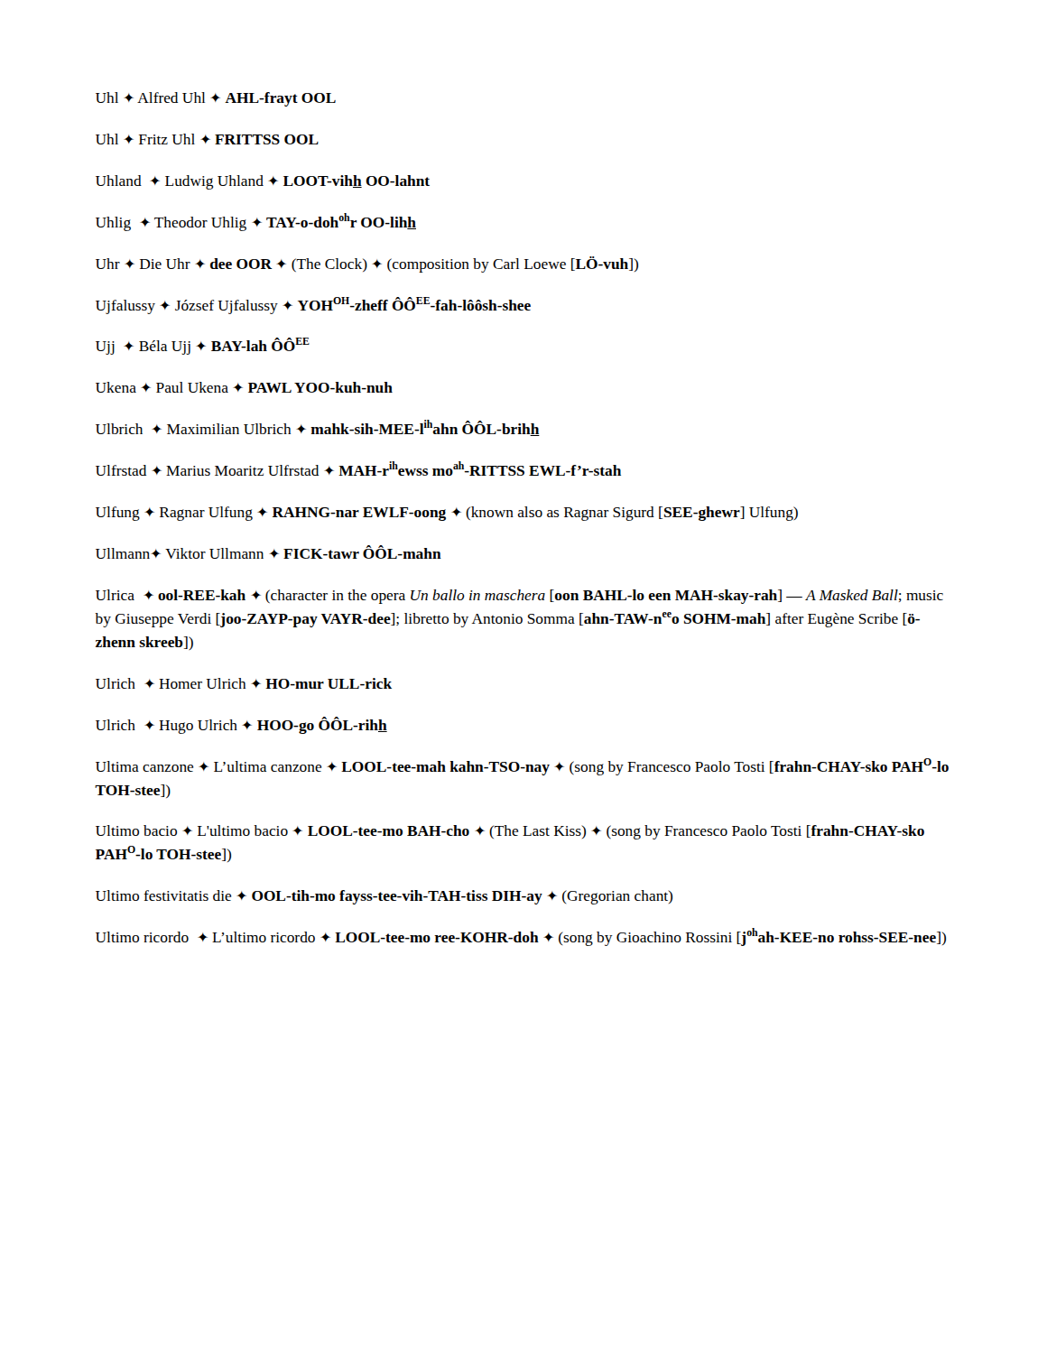Uhl ✦ Alfred Uhl ✦ AHL-frayt OOL
Uhl ✦ Fritz Uhl ✦ FRITTSS OOL
Uhland ✦ Ludwig Uhland ✦ LOOT-vihh OO-lahnt
Uhlig ✦ Theodor Uhlig ✦ TAY-o-dohohr OO-lihh
Uhr ✦ Die Uhr ✦ dee OOR ✦ (The Clock) ✦ (composition by Carl Loewe [LÖ-vuh])
Ujfalussy ✦ József Ujfalussy ✦ YOHOH-zheff ÔÔEE-fah-lôôsh-shee
Ujj ✦ Béla Ujj ✦ BAY-lah ÔÔEE
Ukena ✦ Paul Ukena ✦ PAWL YOO-kuh-nuh
Ulbrich ✦ Maximilian Ulbrich ✦ mahk-sih-MEE-lihahn ÔÔL-brihh
Ulfrstad ✦ Marius Moaritz Ulfrstad ✦ MAH-rihewss moah-RITTSS EWL-f’r-stah
Ulfung ✦ Ragnar Ulfung ✦ RAHNG-nar EWLF-oong ✦ (known also as Ragnar Sigurd [SEE-ghewr] Ulfung)
Ullmann✦ Viktor Ullmann ✦ FICK-tawr ÔÔL-mahn
Ulrica ✦ ool-REE-kah ✦ (character in the opera Un ballo in maschera [oon BAHL-lo een MAH-skay-rah] — A Masked Ball; music by Giuseppe Verdi [joo-ZAYP-pay VAYR-dee]; libretto by Antonio Somma [ahn-TAW-neeo SOHM-mah] after Eugène Scribe [ö-zhenn skreeb])
Ulrich ✦ Homer Ulrich ✦ HO-mur ULL-rick
Ulrich ✦ Hugo Ulrich ✦ HOO-go ÔÔL-rihh
Ultima canzone ✦ L’ultima canzone ✦ LOOL-tee-mah kahn-TSO-nay ✦ (song by Francesco Paolo Tosti [frahn-CHAY-sko PAHO-lo TOH-stee])
Ultimo bacio ✦ L'ultimo bacio ✦ LOOL-tee-mo BAH-cho ✦ (The Last Kiss) ✦ (song by Francesco Paolo Tosti [frahn-CHAY-sko PAHO-lo TOH-stee])
Ultimo festivitatis die ✦ OOL-tih-mo fayss-tee-vih-TAH-tiss DIH-ay ✦ (Gregorian chant)
Ultimo ricordo ✦ L’ultimo ricordo ✦ LOOL-tee-mo ree-KOHR-doh ✦ (song by Gioachino Rossini [johah-KEE-no rohss-SEE-nee])